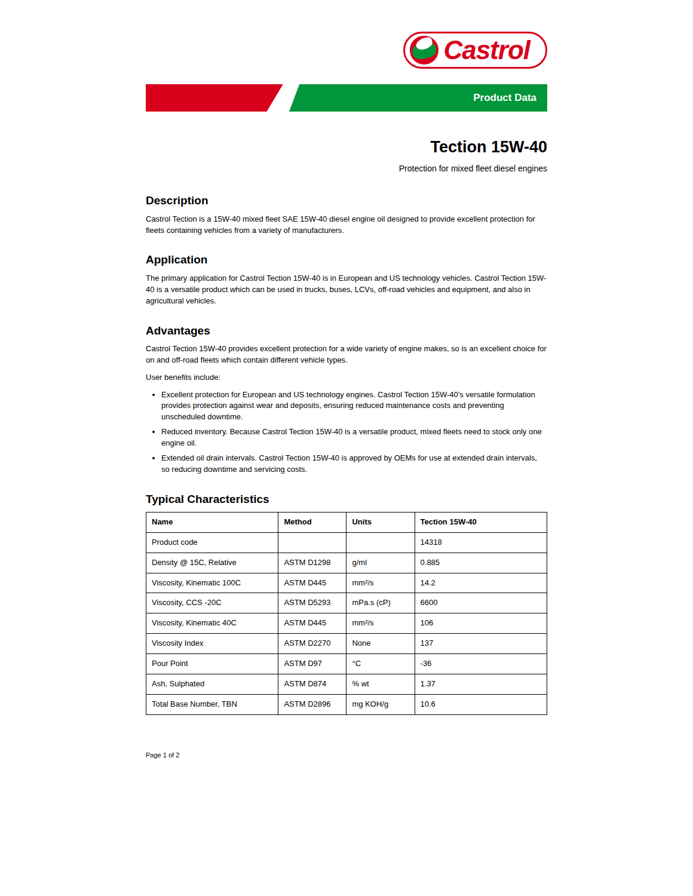Castrol
Product Data
Tection 15W-40
Protection for mixed fleet diesel engines
Description
Castrol Tection is a 15W-40 mixed fleet SAE 15W-40 diesel engine oil designed to provide excellent protection for fleets containing vehicles from a variety of manufacturers.
Application
The primary application for Castrol Tection 15W-40 is in European and US technology vehicles. Castrol Tection 15W-40 is a versatile product which can be used in trucks, buses, LCVs, off-road vehicles and equipment, and also in agricultural vehicles.
Advantages
Castrol Tection 15W-40 provides excellent protection for a wide variety of engine makes, so is an excellent choice for on and off-road fleets which contain different vehicle types.
User benefits include:
Excellent protection for European and US technology engines. Castrol Tection 15W-40’s versatile formulation provides protection against wear and deposits, ensuring reduced maintenance costs and preventing unscheduled downtime.
Reduced inventory. Because Castrol Tection 15W-40 is a versatile product, mixed fleets need to stock only one engine oil.
Extended oil drain intervals. Castrol Tection 15W-40 is approved by OEMs for use at extended drain intervals, so reducing downtime and servicing costs.
Typical Characteristics
| Name | Method | Units | Tection 15W-40 |
| --- | --- | --- | --- |
| Product code | | | 14318 |
| Density @ 15C, Relative | ASTM D1298 | g/ml | 0.885 |
| Viscosity, Kinematic 100C | ASTM D445 | mm²/s | 14.2 |
| Viscosity, CCS -20C | ASTM D5293 | mPa.s (cP) | 6600 |
| Viscosity, Kinematic 40C | ASTM D445 | mm²/s | 106 |
| Viscosity Index | ASTM D2270 | None | 137 |
| Pour Point | ASTM D97 | °C | -36 |
| Ash, Sulphated | ASTM D874 | % wt | 1.37 |
| Total Base Number, TBN | ASTM D2896 | mg KOH/g | 10.6 |
Page 1 of 2